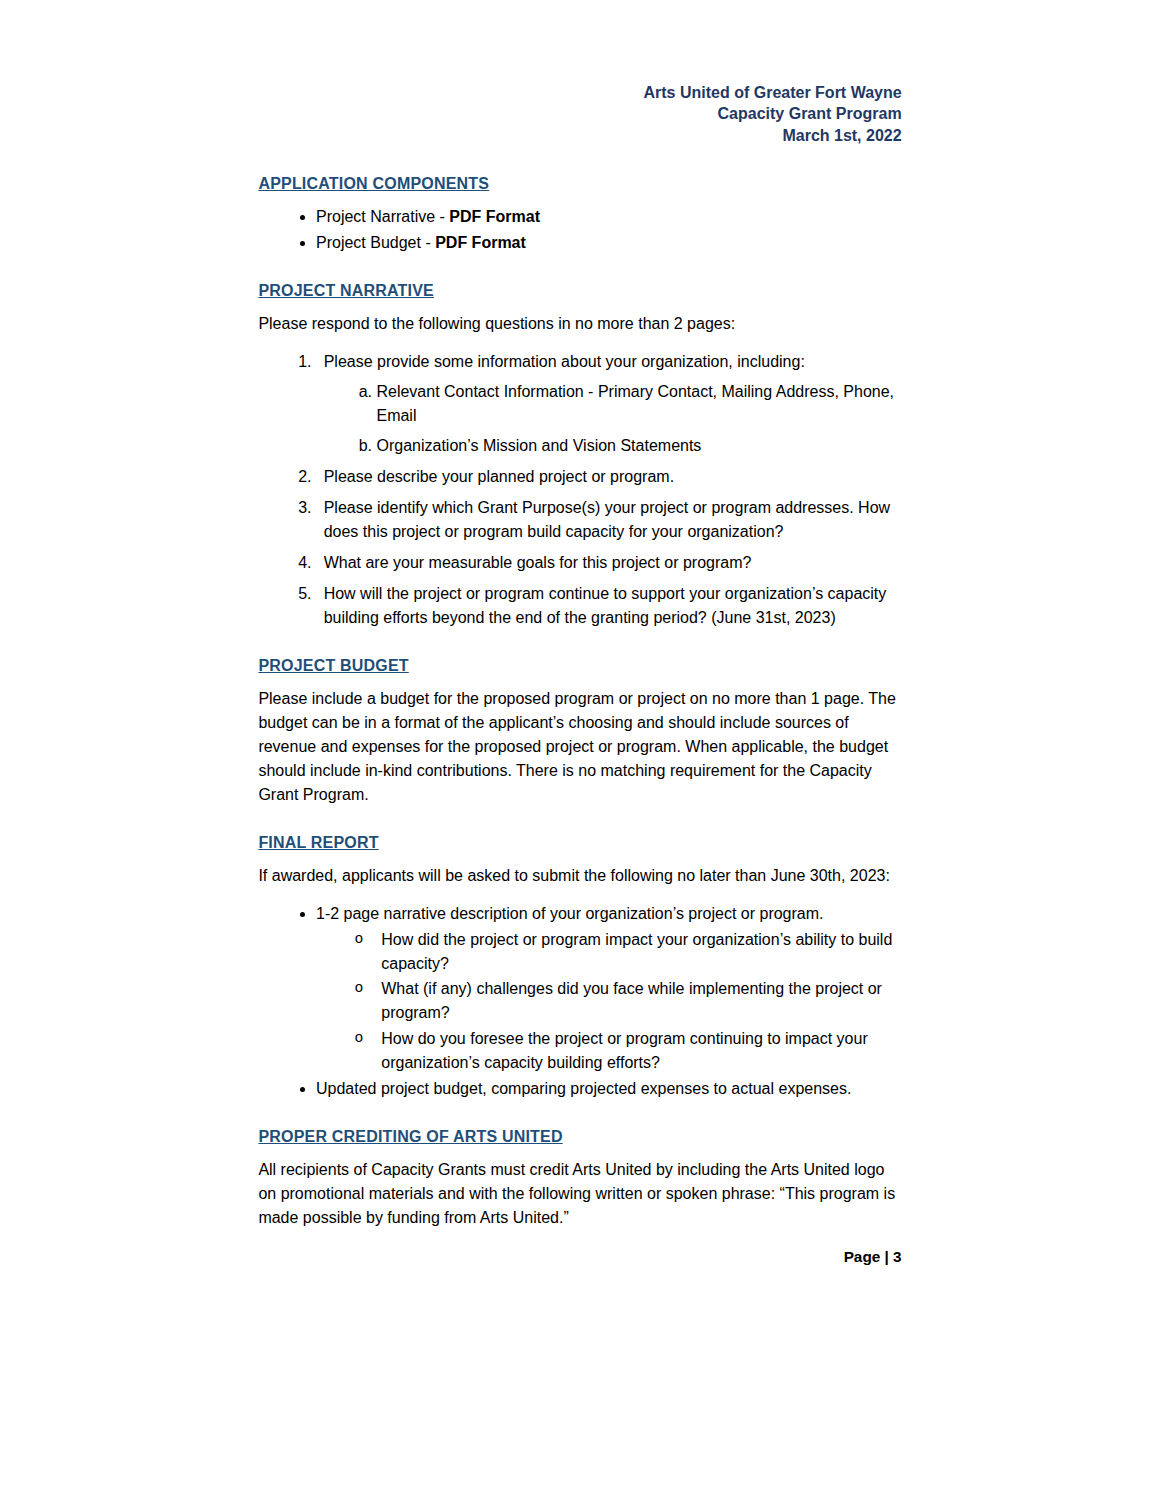Arts United of Greater Fort Wayne
Capacity Grant Program
March 1st, 2022
APPLICATION COMPONENTS
Project Narrative - PDF Format
Project Budget - PDF Format
PROJECT NARRATIVE
Please respond to the following questions in no more than 2 pages:
Please provide some information about your organization, including:
Relevant Contact Information - Primary Contact, Mailing Address, Phone, Email
Organization’s Mission and Vision Statements
Please describe your planned project or program.
Please identify which Grant Purpose(s) your project or program addresses. How does this project or program build capacity for your organization?
What are your measurable goals for this project or program?
How will the project or program continue to support your organization’s capacity building efforts beyond the end of the granting period? (June 31st, 2023)
PROJECT BUDGET
Please include a budget for the proposed program or project on no more than 1 page. The budget can be in a format of the applicant’s choosing and should include sources of revenue and expenses for the proposed project or program. When applicable, the budget should include in-kind contributions. There is no matching requirement for the Capacity Grant Program.
FINAL REPORT
If awarded, applicants will be asked to submit the following no later than June 30th, 2023:
1-2 page narrative description of your organization’s project or program.
How did the project or program impact your organization’s ability to build capacity?
What (if any) challenges did you face while implementing the project or program?
How do you foresee the project or program continuing to impact your organization’s capacity building efforts?
Updated project budget, comparing projected expenses to actual expenses.
PROPER CREDITING OF ARTS UNITED
All recipients of Capacity Grants must credit Arts United by including the Arts United logo on promotional materials and with the following written or spoken phrase: “This program is made possible by funding from Arts United.”
Page | 3